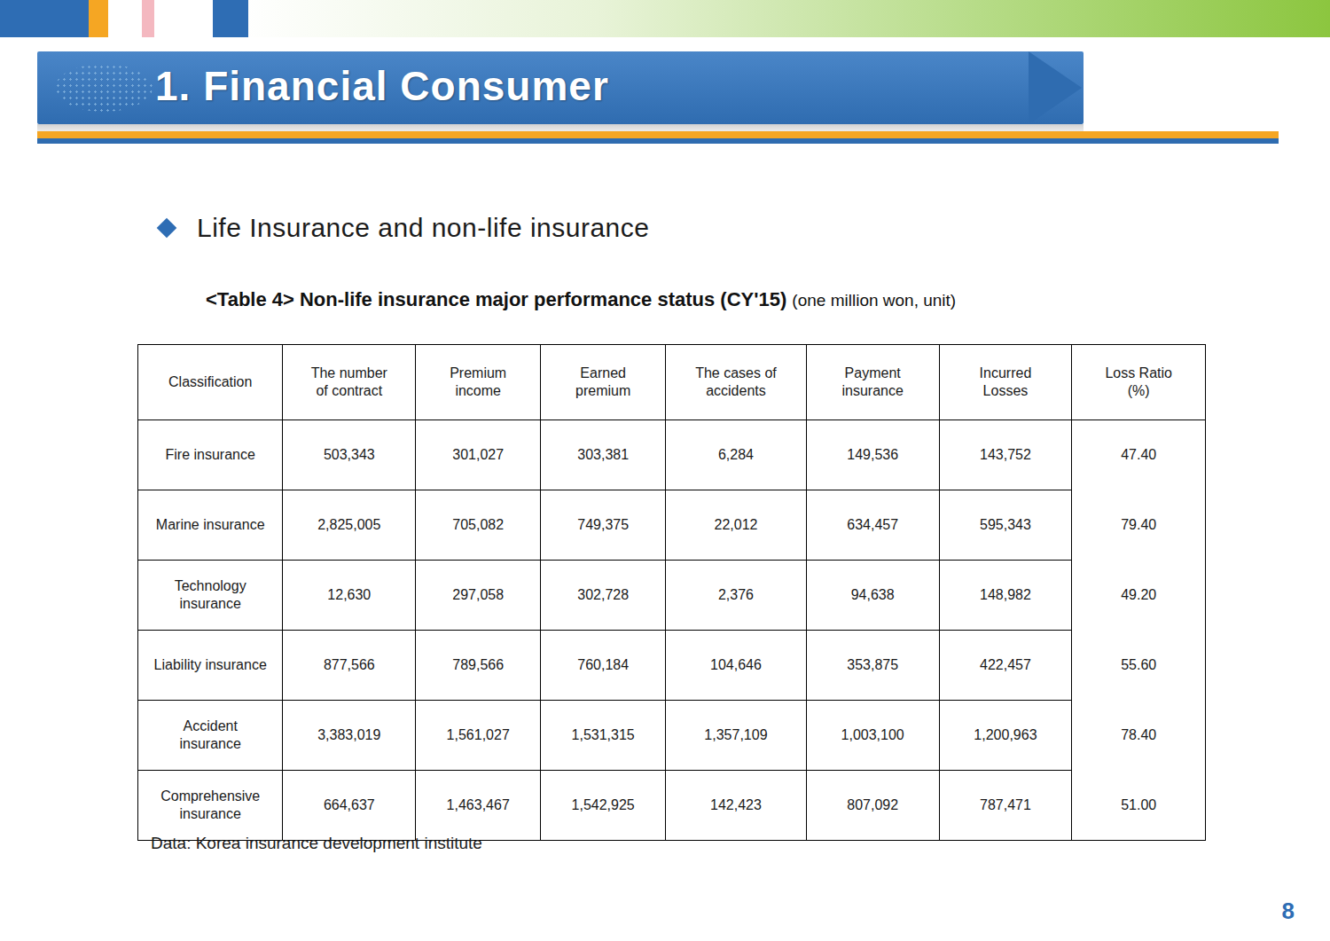1. Financial Consumer
Life Insurance and non-life insurance
<Table 4> Non-life insurance major performance status (CY'15) (one million won, unit)
| Classification | The number of contract | Premium income | Earned premium | The cases of accidents | Payment insurance | Incurred Losses | Loss Ratio (%) |
| --- | --- | --- | --- | --- | --- | --- | --- |
| Fire insurance | 503,343 | 301,027 | 303,381 | 6,284 | 149,536 | 143,752 | 47.40 |
| Marine insurance | 2,825,005 | 705,082 | 749,375 | 22,012 | 634,457 | 595,343 | 79.40 |
| Technology insurance | 12,630 | 297,058 | 302,728 | 2,376 | 94,638 | 148,982 | 49.20 |
| Liability insurance | 877,566 | 789,566 | 760,184 | 104,646 | 353,875 | 422,457 | 55.60 |
| Accident insurance | 3,383,019 | 1,561,027 | 1,531,315 | 1,357,109 | 1,003,100 | 1,200,963 | 78.40 |
| Comprehensive insurance | 664,637 | 1,463,467 | 1,542,925 | 142,423 | 807,092 | 787,471 | 51.00 |
Data: Korea insurance development institute
8